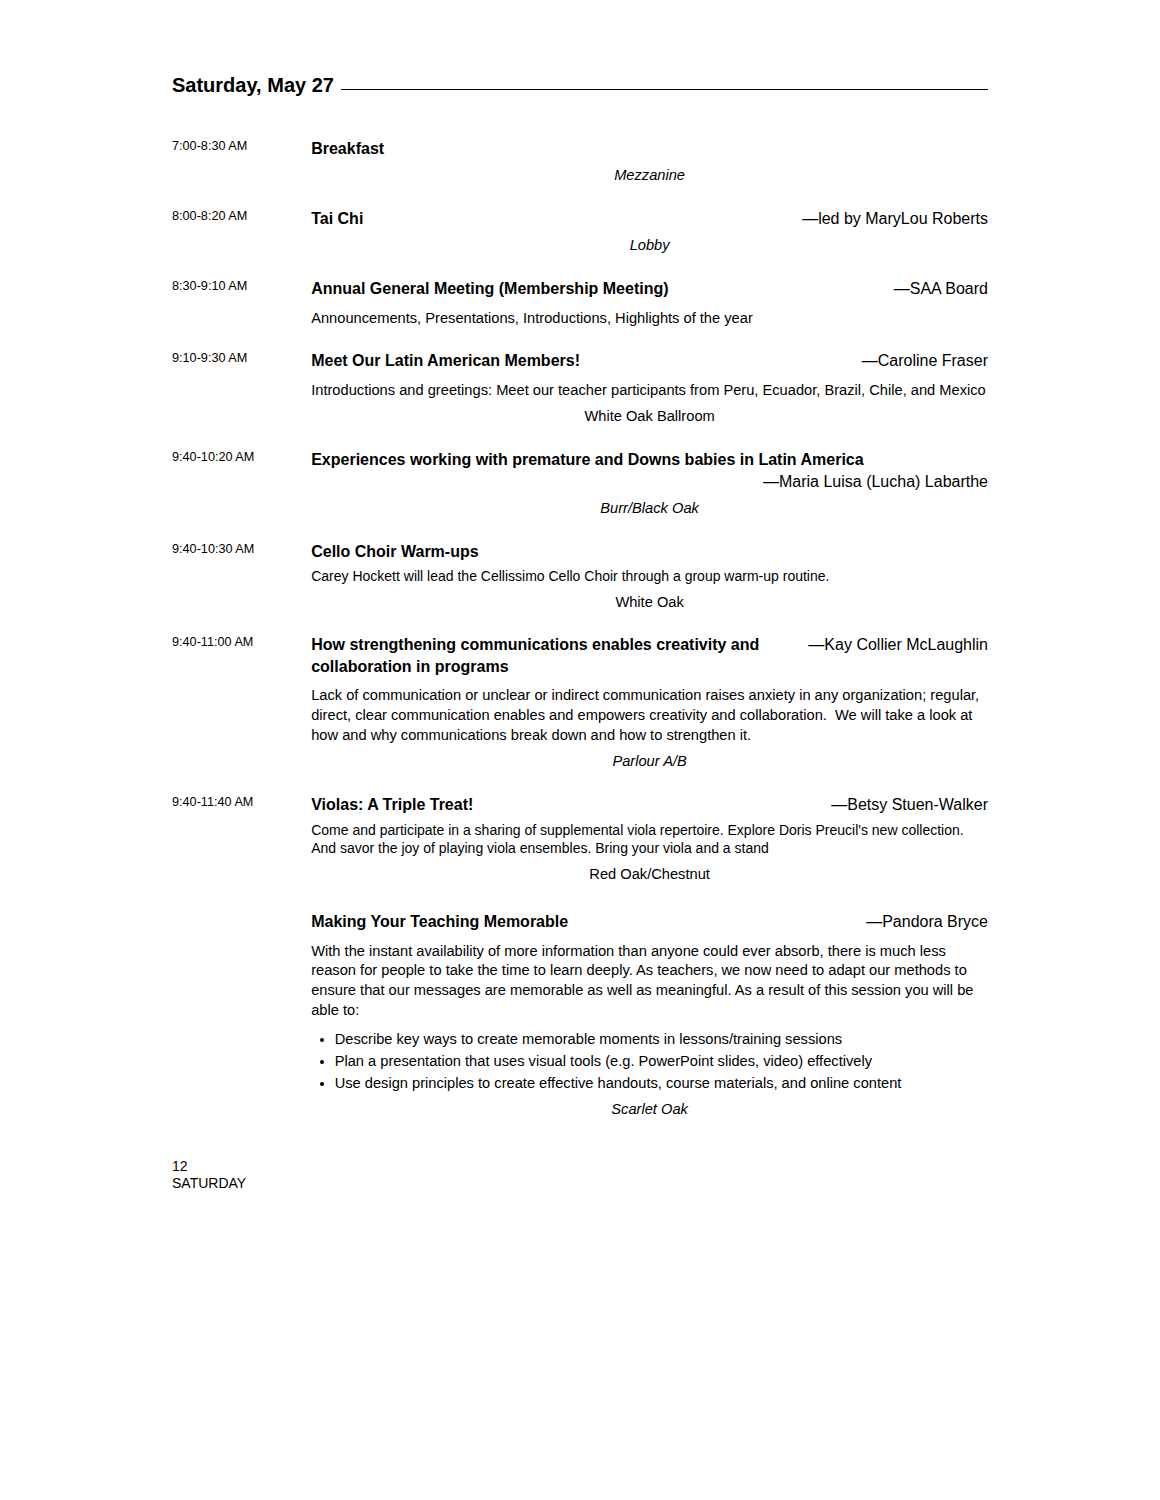Saturday, May 27
| 7:00-8:30 AM | Breakfast Mezzanine |
| 8:00-8:20 AM | Tai Chi —led by MaryLou Roberts Lobby |
| 8:30-9:10 AM | Annual General Meeting (Membership Meeting) —SAA Board Announcements, Presentations, Introductions, Highlights of the year |
| 9:10-9:30 AM | Meet Our Latin American Members! —Caroline Fraser Introductions and greetings: Meet our teacher participants from Peru, Ecuador, Brazil, Chile, and Mexico White Oak Ballroom |
| 9:40-10:20 AM | Experiences working with premature and Downs babies in Latin America —Maria Luisa (Lucha) Labarthe Burr/Black Oak |
| 9:40-10:30 AM | Cello Choir Warm-ups Carey Hockett will lead the Cellissimo Cello Choir through a group warm-up routine. White Oak |
| 9:40-11:00 AM | How strengthening communications enables creativity and collaboration in programs —Kay Collier McLaughlin Lack of communication or unclear or indirect communication raises anxiety in any organization; regular, direct, clear communication enables and empowers creativity and collaboration. We will take a look at how and why communications break down and how to strengthen it. Parlour A/B |
| 9:40-11:40 AM | Violas: A Triple Treat! —Betsy Stuen-Walker Come and participate in a sharing of supplemental viola repertoire. Explore Doris Preucil's new collection. And savor the joy of playing viola ensembles. Bring your viola and a stand Red Oak/Chestnut Making Your Teaching Memorable —Pandora Bryce With the instant availability of more information than anyone could ever absorb, there is much less reason for people to take the time to learn deeply. As teachers, we now need to adapt our methods to ensure that our messages are memorable as well as meaningful. As a result of this session you will be able to: Describe key ways to create memorable moments in lessons/training sessions Plan a presentation that uses visual tools (e.g. PowerPoint slides, video) effectively Use design principles to create effective handouts, course materials, and online content Scarlet Oak |
12 SATURDAY